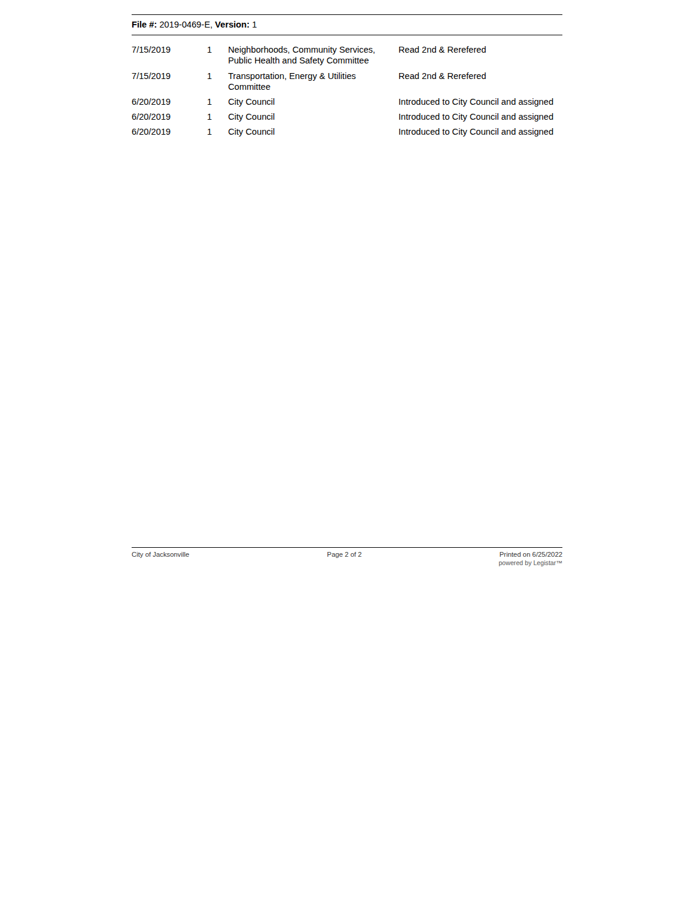File #: 2019-0469-E, Version: 1
| 7/15/2019 | 1 | Neighborhoods, Community Services, Public Health and Safety Committee | Read 2nd & Rerefered |
| 7/15/2019 | 1 | Transportation, Energy & Utilities Committee | Read 2nd & Rerefered |
| 6/20/2019 | 1 | City Council | Introduced to City Council and assigned |
| 6/20/2019 | 1 | City Council | Introduced to City Council and assigned |
| 6/20/2019 | 1 | City Council | Introduced to City Council and assigned |
City of Jacksonville
Page 2 of 2
Printed on 6/25/2022
powered by Legistar™